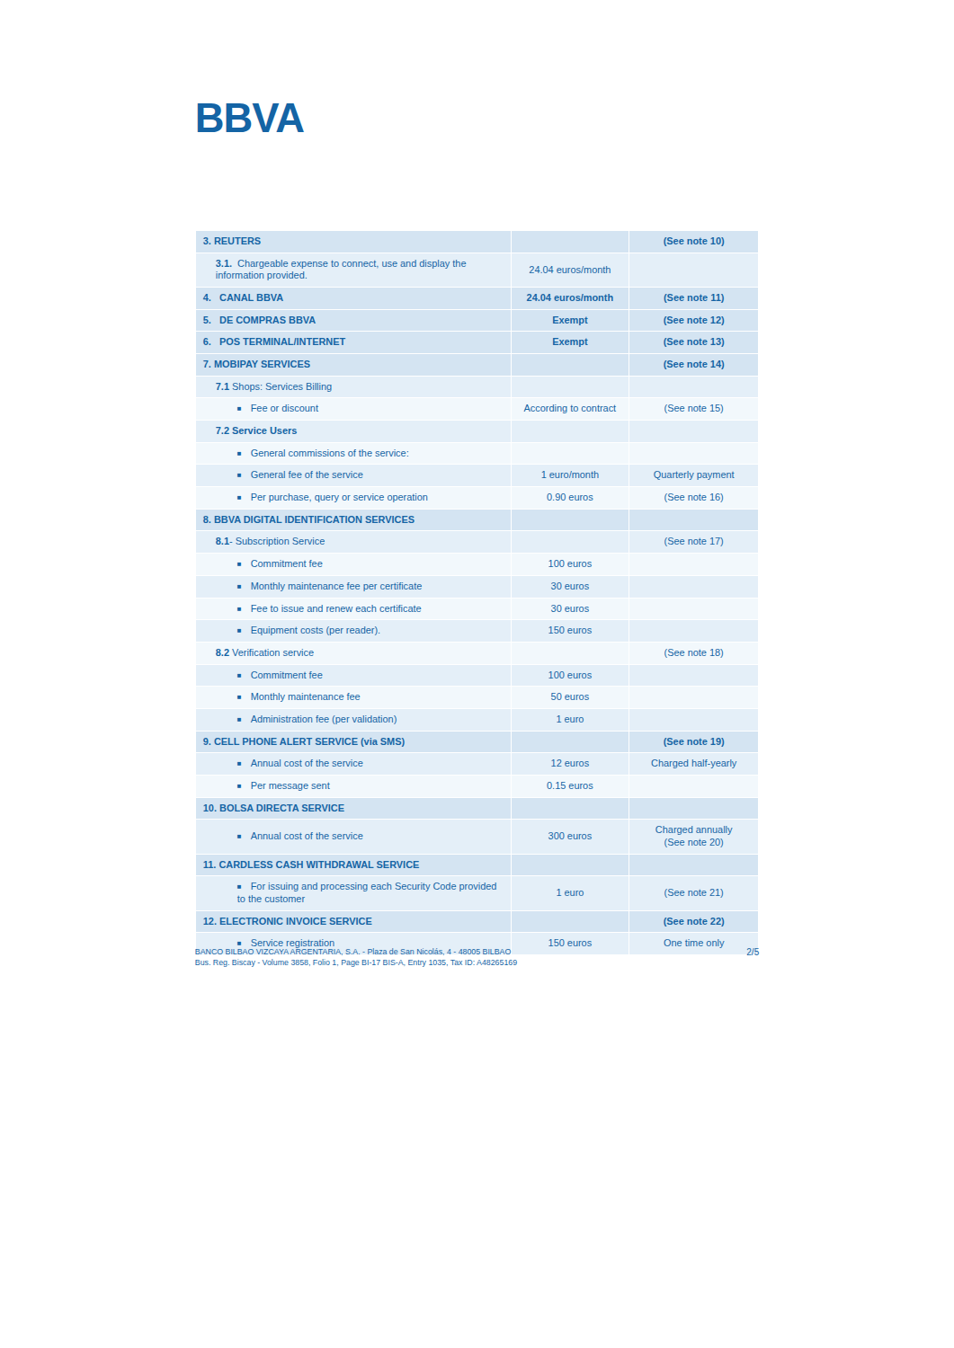BBVA
| 3. REUTERS | | (See note 10) |
| 3.1. Chargeable expense to connect, use and display the information provided. | 24.04 euros/month | |
| 4. CANAL BBVA | 24.04 euros/month | (See note 11) |
| 5. DE COMPRAS BBVA | Exempt | (See note 12) |
| 6. POS TERMINAL/INTERNET | Exempt | (See note 13) |
| 7. MOBIPAY SERVICES | | (See note 14) |
| 7.1 Shops: Services Billing | | |
| Fee or discount | According to contract | (See note 15) |
| 7.2 Service Users | | |
| General commissions of the service: | | |
| General fee of the service | 1 euro/month | Quarterly payment |
| Per purchase, query or service operation | 0.90 euros | (See note 16) |
| 8. BBVA DIGITAL IDENTIFICATION SERVICES | | |
| 8.1 - Subscription Service | | (See note 17) |
| Commitment fee | 100 euros | |
| Monthly maintenance fee per certificate | 30 euros | |
| Fee to issue and renew each certificate | 30 euros | |
| Equipment costs (per reader). | 150 euros | |
| 8.2 Verification service | | (See note 18) |
| Commitment fee | 100 euros | |
| Monthly maintenance fee | 50 euros | |
| Administration fee (per validation) | 1 euro | |
| 9. CELL PHONE ALERT SERVICE (via SMS) | | (See note 19) |
| Annual cost of the service | 12 euros | Charged half-yearly |
| Per message sent | 0.15 euros | |
| 10. BOLSA DIRECTA SERVICE | | |
| Annual cost of the service | 300 euros | Charged annually (See note 20) |
| 11. CARDLESS CASH WITHDRAWAL SERVICE | | |
| For issuing and processing each Security Code provided to the customer | 1 euro | (See note 21) |
| 12. ELECTRONIC INVOICE SERVICE | | (See note 22) |
| Service registration | 150 euros | One time only |
2/5 BANCO BILBAO VIZCAYA ARGENTARIA, S.A. - Plaza de San Nicolás, 4 - 48005 BILBAO
Bus. Reg. Biscay - Volume 3858, Folio 1, Page BI-17 BIS-A, Entry 1035, Tax ID: A48265169